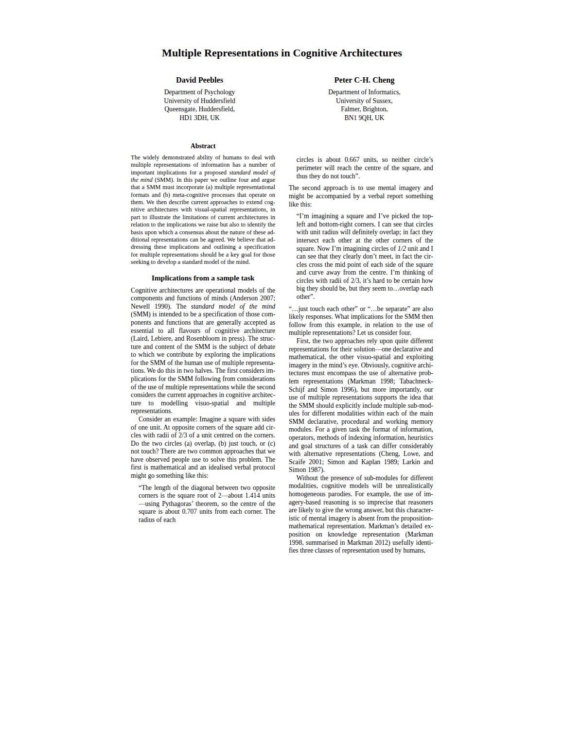Multiple Representations in Cognitive Architectures
David Peebles
Department of Psychology
University of Huddersfield
Queensgate, Huddersfield,
HD1 3DH, UK
Peter C-H. Cheng
Department of Informatics,
University of Sussex,
Falmer, Brighton,
BN1 9QH, UK
Abstract
The widely demonstrated ability of humans to deal with multiple representations of information has a number of important implications for a proposed standard model of the mind (SMM). In this paper we outline four and argue that a SMM must incorporate (a) multiple representational formats and (b) meta-cognitive processes that operate on them. We then describe current approaches to extend cognitive architectures with visual-spatial representations, in part to illustrate the limitations of current architectures in relation to the implications we raise but also to identify the basis upon which a consensus about the nature of these additional representations can be agreed. We believe that addressing these implications and outlining a specification for multiple representations should be a key goal for those seeking to develop a standard model of the mind.
Implications from a sample task
Cognitive architectures are operational models of the components and functions of minds (Anderson 2007; Newell 1990). The standard model of the mind (SMM) is intended to be a specification of those components and functions that are generally accepted as essential to all flavours of cognitive architecture (Laird, Lebiere, and Rosenbloom in press). The structure and content of the SMM is the subject of debate to which we contribute by exploring the implications for the SMM of the human use of multiple representations. We do this in two halves. The first considers implications for the SMM following from considerations of the use of multiple representations while the second considers the current approaches in cognitive architecture to modelling visuo-spatial and multiple representations.
Consider an example: Imagine a square with sides of one unit. At opposite corners of the square add circles with radii of 2/3 of a unit centred on the corners. Do the two circles (a) overlap, (b) just touch, or (c) not touch? There are two common approaches that we have observed people use to solve this problem. The first is mathematical and an idealised verbal protocol might go something like this:
“The length of the diagonal between two opposite corners is the square root of 2—about 1.414 units—using Pythagoras’ theorem, so the centre of the square is about 0.707 units from each corner. The radius of each
circles is about 0.667 units, so neither circle’s perimeter will reach the centre of the square, and thus they do not touch”.
The second approach is to use mental imagery and might be accompanied by a verbal report something like this:
“I’m imagining a square and I’ve picked the top-left and bottom-right corners. I can see that circles with unit radius will definitely overlap; in fact they intersect each other at the other corners of the square. Now I’m imagining circles of 1/2 unit and I can see that they clearly don’t meet, in fact the circles cross the mid point of each side of the square and curve away from the centre. I’m thinking of circles with radii of 2/3, it’s hard to be certain how big they should be, but they seem to…overlap each other”.
“…just touch each other” or “…be separate” are also likely responses. What implications for the SMM then follow from this example, in relation to the use of multiple representations? Let us consider four.
First, the two approaches rely upon quite different representations for their solution—one declarative and mathematical, the other visuo-spatial and exploiting imagery in the mind’s eye. Obviously, cognitive architectures must encompass the use of alternative problem representations (Markman 1998; Tabachneck-Schijf and Simon 1996), but more importantly, our use of multiple representations supports the idea that the SMM should explicitly include multiple sub-modules for different modalities within each of the main SMM declarative, procedural and working memory modules. For a given task the format of information, operators, methods of indexing information, heuristics and goal structures of a task can differ considerably with alternative representations (Cheng, Lowe, and Scaife 2001; Simon and Kaplan 1989; Larkin and Simon 1987).
Without the presence of sub-modules for different modalities, cognitive models will be unrealistically homogeneous parodies. For example, the use of imagery-based reasoning is so imprecise that reasoners are likely to give the wrong answer, but this characteristic of mental imagery is absent from the proposition-mathematical representation. Markman’s detailed exposition on knowledge representation (Markman 1998, summarised in Markman 2012) usefully identifies three classes of representation used by humans,